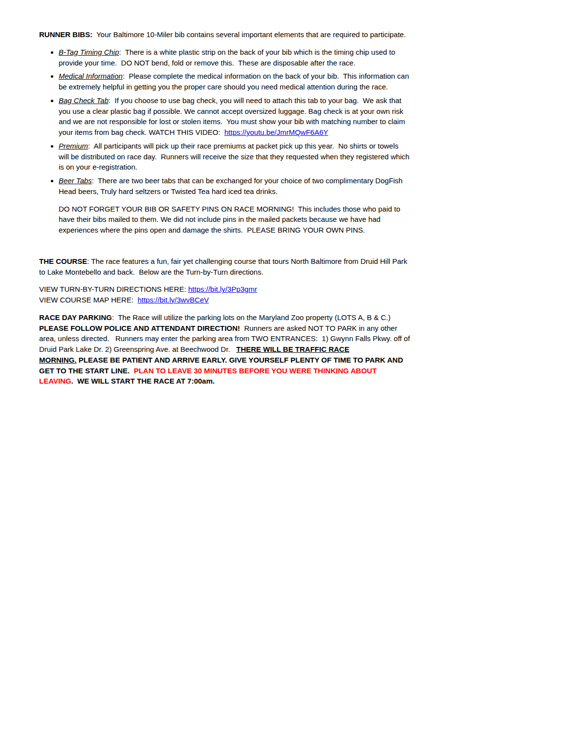RUNNER BIBS: Your Baltimore 10-Miler bib contains several important elements that are required to participate.
B-Tag Timing Chip: There is a white plastic strip on the back of your bib which is the timing chip used to provide your time. DO NOT bend, fold or remove this. These are disposable after the race.
Medical Information: Please complete the medical information on the back of your bib. This information can be extremely helpful in getting you the proper care should you need medical attention during the race.
Bag Check Tab: If you choose to use bag check, you will need to attach this tab to your bag. We ask that you use a clear plastic bag if possible. We cannot accept oversized luggage. Bag check is at your own risk and we are not responsible for lost or stolen items. You must show your bib with matching number to claim your items from bag check. WATCH THIS VIDEO: https://youtu.be/JmrMQwF6A6Y
Premium: All participants will pick up their race premiums at packet pick up this year. No shirts or towels will be distributed on race day. Runners will receive the size that they requested when they registered which is on your e-registration.
Beer Tabs: There are two beer tabs that can be exchanged for your choice of two complimentary DogFish Head beers, Truly hard seltzers or Twisted Tea hard iced tea drinks.
DO NOT FORGET YOUR BIB OR SAFETY PINS ON RACE MORNING! This includes those who paid to have their bibs mailed to them. We did not include pins in the mailed packets because we have had experiences where the pins open and damage the shirts. PLEASE BRING YOUR OWN PINS.
THE COURSE: The race features a fun, fair yet challenging course that tours North Baltimore from Druid Hill Park to Lake Montebello and back. Below are the Turn-by-Turn directions.
VIEW TURN-BY-TURN DIRECTIONS HERE: https://bit.ly/3Pp3gmr
VIEW COURSE MAP HERE: https://bit.ly/3wvBCeV
RACE DAY PARKING: The Race will utilize the parking lots on the Maryland Zoo property (LOTS A, B & C.) PLEASE FOLLOW POLICE AND ATTENDANT DIRECTION! Runners are asked NOT TO PARK in any other area, unless directed. Runners may enter the parking area from TWO ENTRANCES: 1) Gwynn Falls Pkwy. off of Druid Park Lake Dr. 2) Greenspring Ave. at Beechwood Dr. THERE WILL BE TRAFFIC RACE MORNING. PLEASE BE PATIENT AND ARRIVE EARLY. GIVE YOURSELF PLENTY OF TIME TO PARK AND GET TO THE START LINE. PLAN TO LEAVE 30 MINUTES BEFORE YOU WERE THINKING ABOUT LEAVING. WE WILL START THE RACE AT 7:00am.